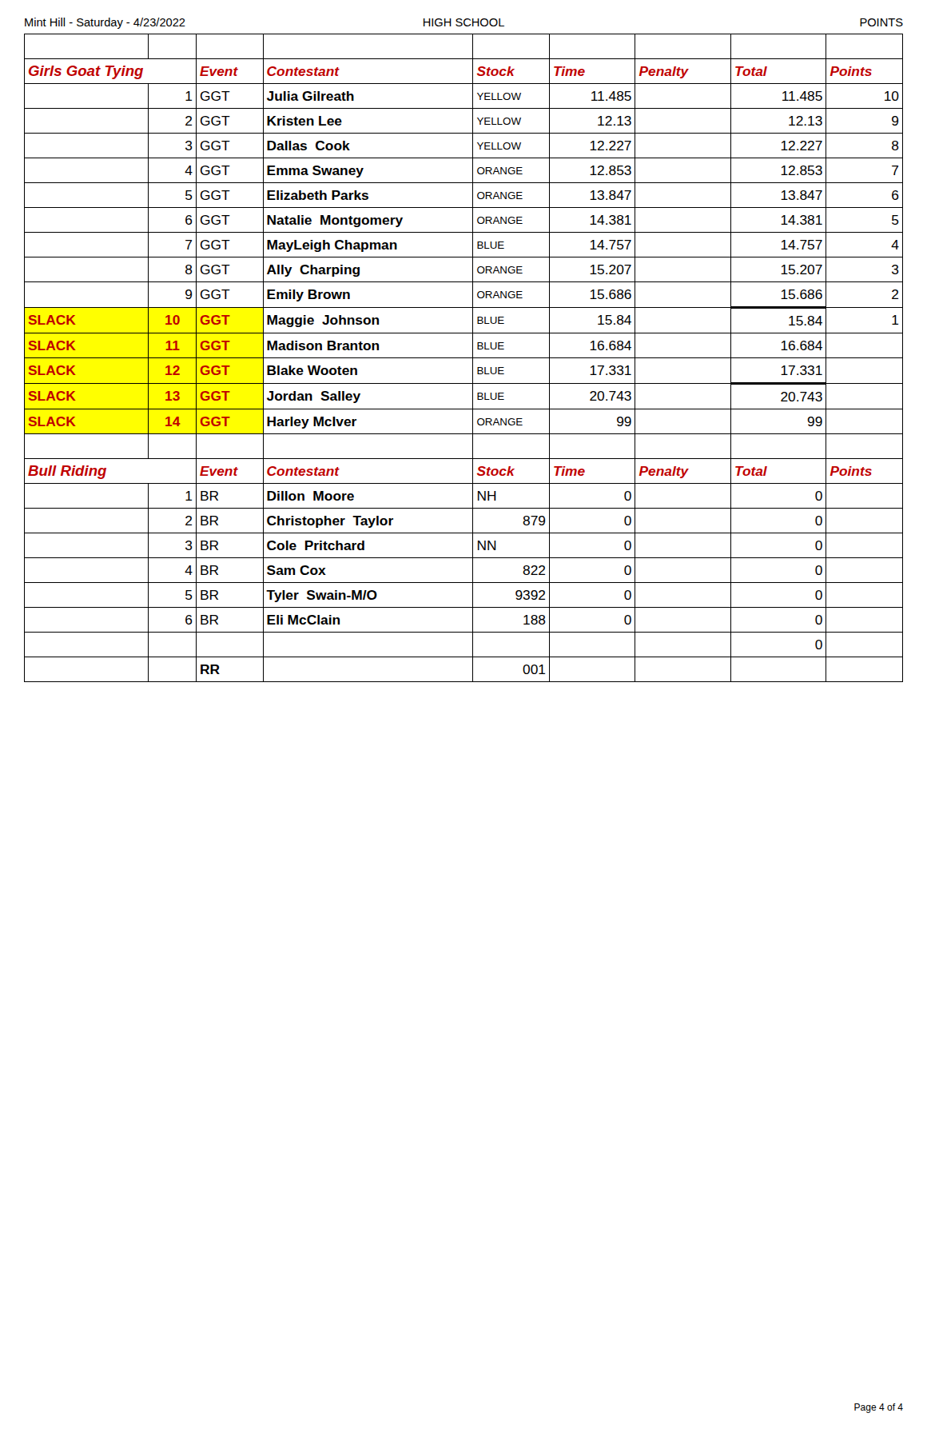Mint Hill - Saturday - 4/23/2022
HIGH SCHOOL
POINTS
| Girls Goat Tying | Event | Contestant | Stock | Time | Penalty | Total | Points |
| | 1 | GGT | Julia Gilreath | YELLOW | 11.485 | | 11.485 | 10 |
| | 2 | GGT | Kristen Lee | YELLOW | 12.13 | | 12.13 | 9 |
| | 3 | GGT | Dallas Cook | YELLOW | 12.227 | | 12.227 | 8 |
| | 4 | GGT | Emma Swaney | ORANGE | 12.853 | | 12.853 | 7 |
| | 5 | GGT | Elizabeth Parks | ORANGE | 13.847 | | 13.847 | 6 |
| | 6 | GGT | Natalie Montgomery | ORANGE | 14.381 | | 14.381 | 5 |
| | 7 | GGT | MayLeigh Chapman | BLUE | 14.757 | | 14.757 | 4 |
| | 8 | GGT | Ally Charping | ORANGE | 15.207 | | 15.207 | 3 |
| | 9 | GGT | Emily Brown | ORANGE | 15.686 | | 15.686 | 2 |
| SLACK | 10 | GGT | Maggie Johnson | BLUE | 15.84 | | 15.84 | 1 |
| SLACK | 11 | GGT | Madison Branton | BLUE | 16.684 | | 16.684 | |
| SLACK | 12 | GGT | Blake Wooten | BLUE | 17.331 | | 17.331 | |
| SLACK | 13 | GGT | Jordan Salley | BLUE | 20.743 | | 20.743 | |
| SLACK | 14 | GGT | Harley McIver | ORANGE | 99 | | 99 | |
| Bull Riding | Event | Contestant | Stock | Time | Penalty | Total | Points |
| | 1 | BR | Dillon Moore | NH | 0 | | 0 | |
| | 2 | BR | Christopher Taylor | 879 | 0 | | 0 | |
| | 3 | BR | Cole Pritchard | NN | 0 | | 0 | |
| | 4 | BR | Sam Cox | 822 | 0 | | 0 | |
| | 5 | BR | Tyler Swain-M/O | 9392 | 0 | | 0 | |
| | 6 | BR | Eli McClain | 188 | 0 | | 0 | |
| | | | | | | | 0 | |
| | | RR | | 001 | | | | |
Page 4 of 4